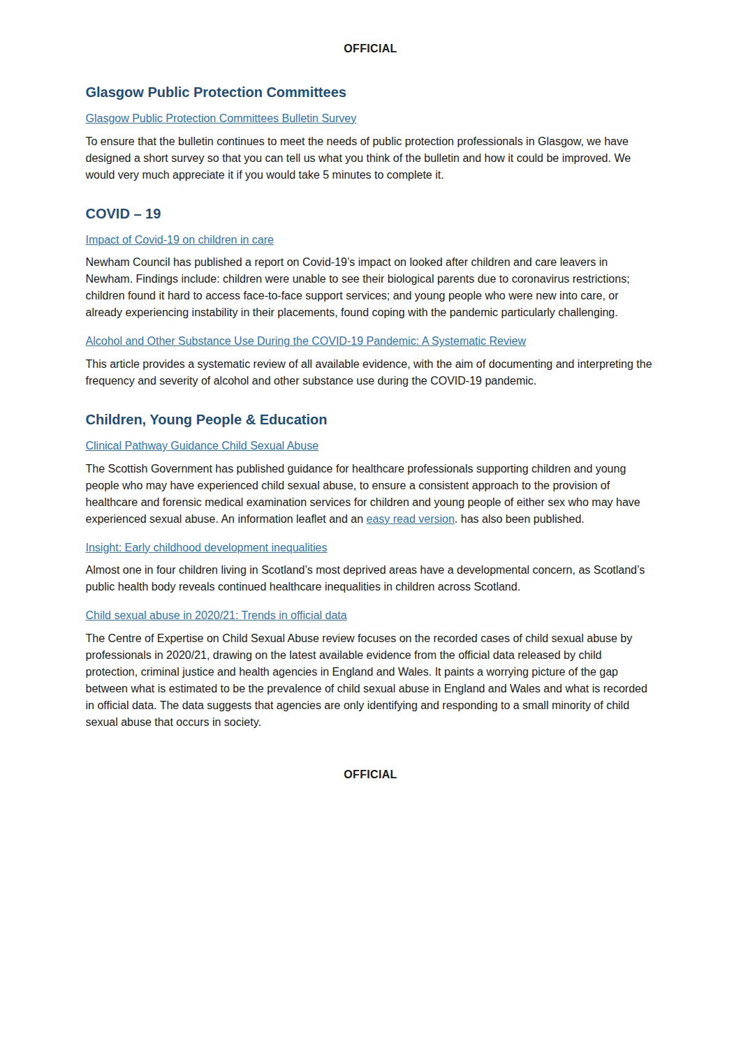OFFICIAL
Glasgow Public Protection Committees
Glasgow Public Protection Committees Bulletin Survey
To ensure that the bulletin continues to meet the needs of public protection professionals in Glasgow, we have designed a short survey so that you can tell us what you think of the bulletin and how it could be improved. We would very much appreciate it if you would take 5 minutes to complete it.
COVID – 19
Impact of Covid-19 on children in care
Newham Council has published a report on Covid-19’s impact on looked after children and care leavers in Newham. Findings include: children were unable to see their biological parents due to coronavirus restrictions; children found it hard to access face-to-face support services; and young people who were new into care, or already experiencing instability in their placements, found coping with the pandemic particularly challenging.
Alcohol and Other Substance Use During the COVID-19 Pandemic: A Systematic Review
This article provides a systematic review of all available evidence, with the aim of documenting and interpreting the frequency and severity of alcohol and other substance use during the COVID-19 pandemic.
Children, Young People & Education
Clinical Pathway Guidance Child Sexual Abuse
The Scottish Government has published guidance for healthcare professionals supporting children and young people who may have experienced child sexual abuse, to ensure a consistent approach to the provision of healthcare and forensic medical examination services for children and young people of either sex who may have experienced sexual abuse. An information leaflet and an easy read version. has also been published.
Insight: Early childhood development inequalities
Almost one in four children living in Scotland’s most deprived areas have a developmental concern, as Scotland’s public health body reveals continued healthcare inequalities in children across Scotland.
Child sexual abuse in 2020/21: Trends in official data
The Centre of Expertise on Child Sexual Abuse review focuses on the recorded cases of child sexual abuse by professionals in 2020/21, drawing on the latest available evidence from the official data released by child protection, criminal justice and health agencies in England and Wales. It paints a worrying picture of the gap between what is estimated to be the prevalence of child sexual abuse in England and Wales and what is recorded in official data. The data suggests that agencies are only identifying and responding to a small minority of child sexual abuse that occurs in society.
OFFICIAL